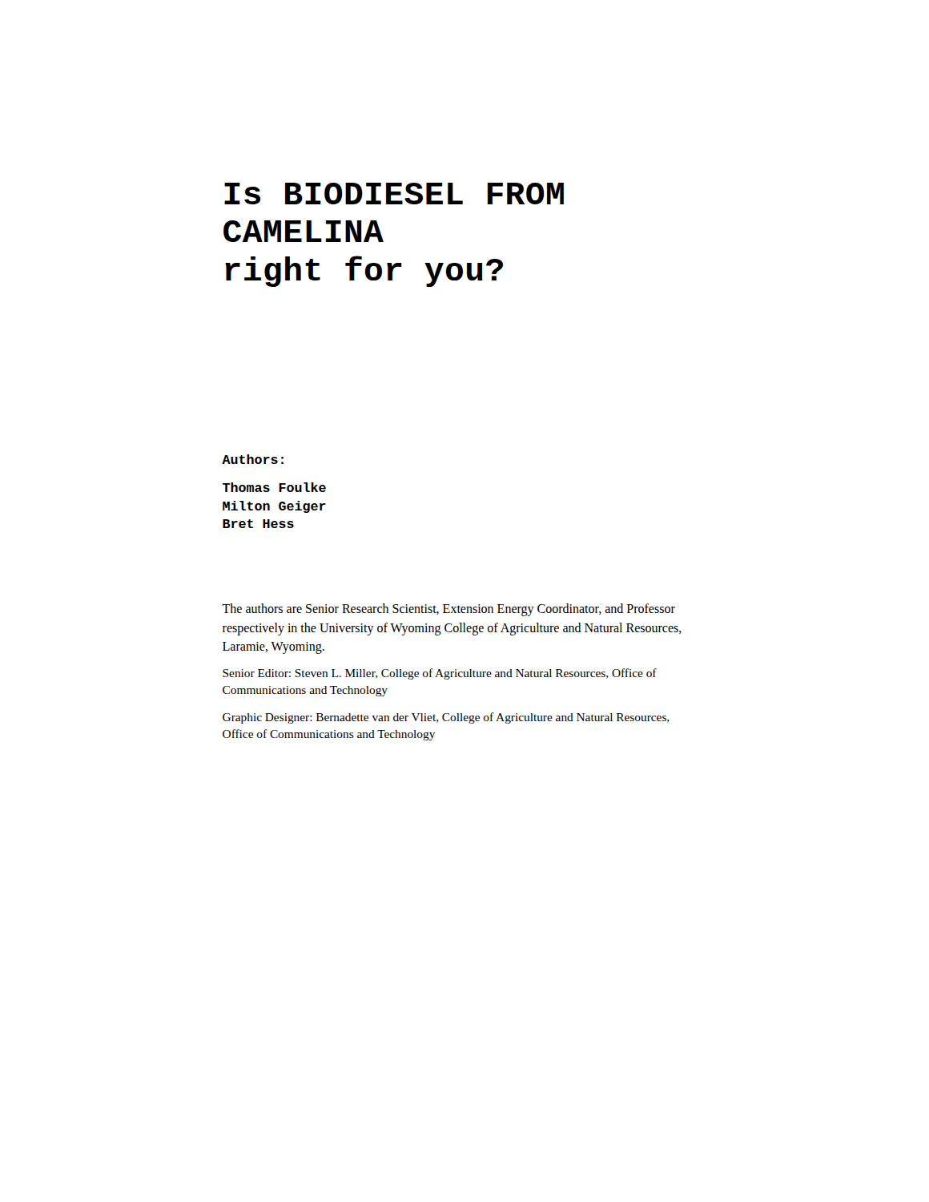Is BIODIESEL FROM CAMELINA
right for you?
Authors:
Thomas Foulke
Milton Geiger
Bret Hess
The authors are Senior Research Scientist, Extension Energy Coordinator, and Professor respectively in the University of Wyoming College of Agriculture and Natural Resources, Laramie, Wyoming.
Senior Editor: Steven L. Miller, College of Agriculture and Natural Resources, Office of Communications and Technology
Graphic Designer: Bernadette van der Vliet, College of Agriculture and Natural Resources, Office of Communications and Technology